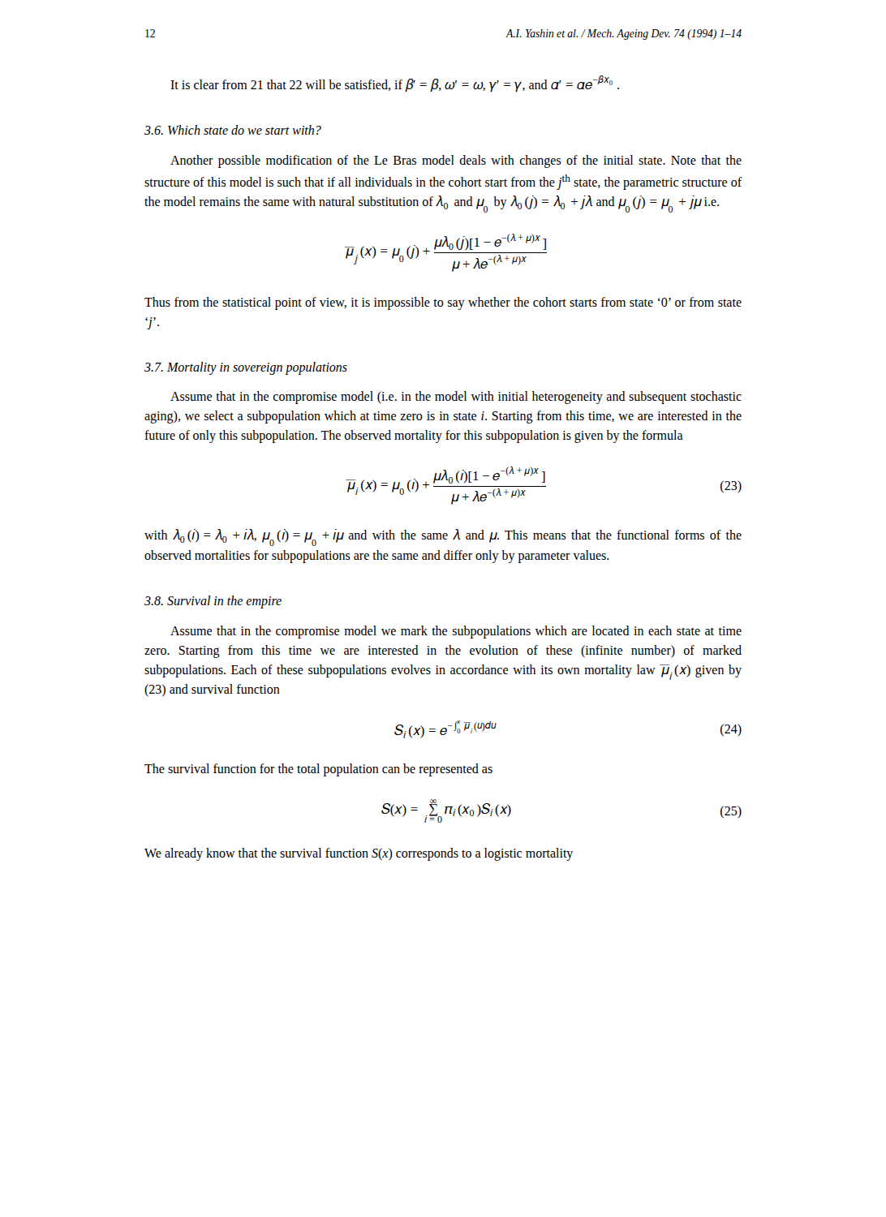12 A.I. Yashin et al. / Mech. Ageing Dev. 74 (1994) 1–14
It is clear from 21 that 22 will be satisfied, if β′=β, ω′=ω, γ′=γ, and α′=αe−βx0.
3.6. Which state do we start with?
Another possible modification of the Le Bras model deals with changes of the initial state. Note that the structure of this model is such that if all individuals in the cohort start from the jth state, the parametric structure of the model remains the same with natural substitution of λ0 and μ0 by λ0(j)=λ0+jλ and μ0(j)=μ0+jμ i.e.
μ―j (x) = μ0(j) + μλ0(j) [1−e−(λ+μ)x] μ+λe−(λ+μ)x
Thus from the statistical point of view, it is impossible to say whether the cohort starts from state ‘0’ or from state ‘j’.
3.7. Mortality in sovereign populations
Assume that in the compromise model (i.e. in the model with initial heterogeneity and subsequent stochastic aging), we select a subpopulation which at time zero is in state i. Starting from this time, we are interested in the future of only this subpopulation. The observed mortality for this subpopulation is given by the formula
μ―i (x) = μ0(i) + μλ0(i) [1−e−(λ+μ)x] μ+λe−(λ+μ)x (23)
with λ0(i)=λ0+iλ, μ0(i)=μ0+iμ and with the same λ and μ. This means that the functional forms of the observed mortalities for subpopulations are the same and differ only by parameter values.
3.8. Survival in the empire
Assume that in the compromise model we mark the subpopulations which are located in each state at time zero. Starting from this time we are interested in the evolution of these (infinite number) of marked subpopulations. Each of these subpopulations evolves in accordance with its own mortality law μ―i(x) given by (23) and survival function
Si(x) = e − ∫ 0 x μ―i(u)du (24)
The survival function for the total population can be represented as
S(x) = ∑ i=0 ∞ πi (x0) Si(x) (25)
We already know that the survival function S(x) corresponds to a logistic mortality